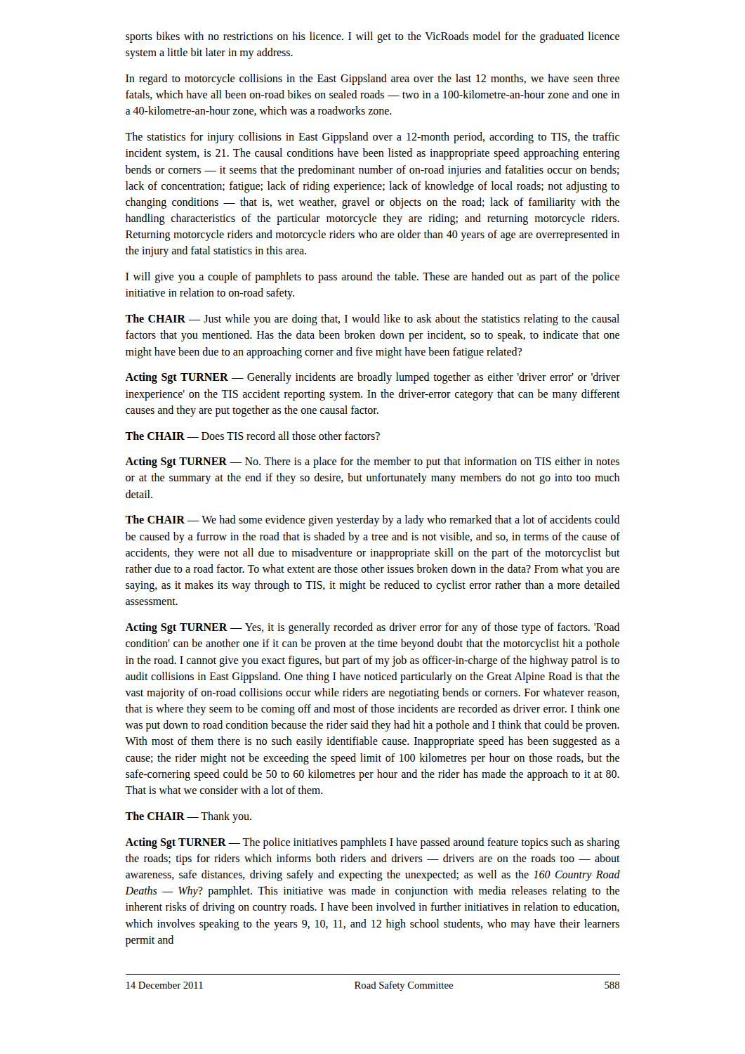sports bikes with no restrictions on his licence. I will get to the VicRoads model for the graduated licence system a little bit later in my address.
In regard to motorcycle collisions in the East Gippsland area over the last 12 months, we have seen three fatals, which have all been on-road bikes on sealed roads — two in a 100-kilometre-an-hour zone and one in a 40-kilometre-an-hour zone, which was a roadworks zone.
The statistics for injury collisions in East Gippsland over a 12-month period, according to TIS, the traffic incident system, is 21. The causal conditions have been listed as inappropriate speed approaching entering bends or corners — it seems that the predominant number of on-road injuries and fatalities occur on bends; lack of concentration; fatigue; lack of riding experience; lack of knowledge of local roads; not adjusting to changing conditions — that is, wet weather, gravel or objects on the road; lack of familiarity with the handling characteristics of the particular motorcycle they are riding; and returning motorcycle riders. Returning motorcycle riders and motorcycle riders who are older than 40 years of age are overrepresented in the injury and fatal statistics in this area.
I will give you a couple of pamphlets to pass around the table. These are handed out as part of the police initiative in relation to on-road safety.
The CHAIR — Just while you are doing that, I would like to ask about the statistics relating to the causal factors that you mentioned. Has the data been broken down per incident, so to speak, to indicate that one might have been due to an approaching corner and five might have been fatigue related?
Acting Sgt TURNER — Generally incidents are broadly lumped together as either 'driver error' or 'driver inexperience' on the TIS accident reporting system. In the driver-error category that can be many different causes and they are put together as the one causal factor.
The CHAIR — Does TIS record all those other factors?
Acting Sgt TURNER — No. There is a place for the member to put that information on TIS either in notes or at the summary at the end if they so desire, but unfortunately many members do not go into too much detail.
The CHAIR — We had some evidence given yesterday by a lady who remarked that a lot of accidents could be caused by a furrow in the road that is shaded by a tree and is not visible, and so, in terms of the cause of accidents, they were not all due to misadventure or inappropriate skill on the part of the motorcyclist but rather due to a road factor. To what extent are those other issues broken down in the data? From what you are saying, as it makes its way through to TIS, it might be reduced to cyclist error rather than a more detailed assessment.
Acting Sgt TURNER — Yes, it is generally recorded as driver error for any of those type of factors. 'Road condition' can be another one if it can be proven at the time beyond doubt that the motorcyclist hit a pothole in the road. I cannot give you exact figures, but part of my job as officer-in-charge of the highway patrol is to audit collisions in East Gippsland. One thing I have noticed particularly on the Great Alpine Road is that the vast majority of on-road collisions occur while riders are negotiating bends or corners. For whatever reason, that is where they seem to be coming off and most of those incidents are recorded as driver error. I think one was put down to road condition because the rider said they had hit a pothole and I think that could be proven. With most of them there is no such easily identifiable cause. Inappropriate speed has been suggested as a cause; the rider might not be exceeding the speed limit of 100 kilometres per hour on those roads, but the safe-cornering speed could be 50 to 60 kilometres per hour and the rider has made the approach to it at 80. That is what we consider with a lot of them.
The CHAIR — Thank you.
Acting Sgt TURNER — The police initiatives pamphlets I have passed around feature topics such as sharing the roads; tips for riders which informs both riders and drivers — drivers are on the roads too — about awareness, safe distances, driving safely and expecting the unexpected; as well as the 160 Country Road Deaths — Why? pamphlet. This initiative was made in conjunction with media releases relating to the inherent risks of driving on country roads. I have been involved in further initiatives in relation to education, which involves speaking to the years 9, 10, 11, and 12 high school students, who may have their learners permit and
14 December 2011 Road Safety Committee 588